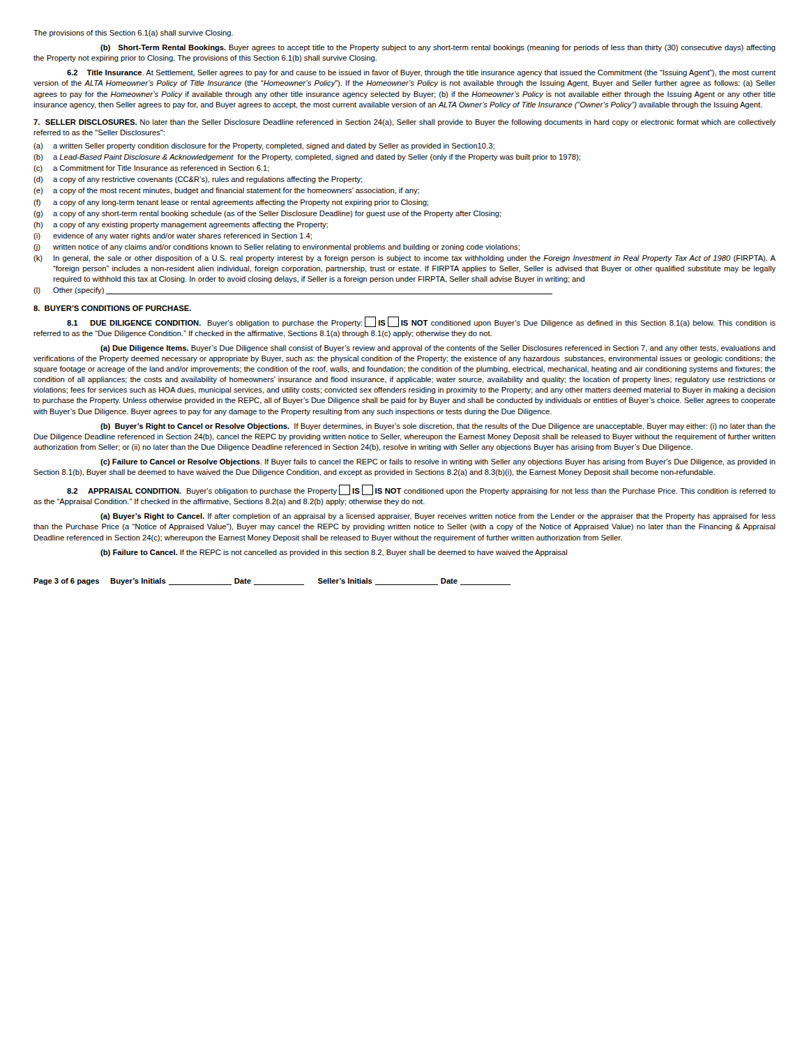The provisions of this Section 6.1(a) shall survive Closing.
(b) Short-Term Rental Bookings. Buyer agrees to accept title to the Property subject to any short-term rental bookings (meaning for periods of less than thirty (30) consecutive days) affecting the Property not expiring prior to Closing. The provisions of this Section 6.1(b) shall survive Closing.
6.2 Title Insurance. At Settlement, Seller agrees to pay for and cause to be issued in favor of Buyer, through the title insurance agency that issued the Commitment (the “Issuing Agent”), the most current version of the ALTA Homeowner’s Policy of Title Insurance (the “Homeowner’s Policy”). If the Homeowner’s Policy is not available through the Issuing Agent, Buyer and Seller further agree as follows: (a) Seller agrees to pay for the Homeowner’s Policy if available through any other title insurance agency selected by Buyer; (b) if the Homeowner’s Policy is not available either through the Issuing Agent or any other title insurance agency, then Seller agrees to pay for, and Buyer agrees to accept, the most current available version of an ALTA Owner’s Policy of Title Insurance (“Owner’s Policy”) available through the Issuing Agent.
7. SELLER DISCLOSURES. No later than the Seller Disclosure Deadline referenced in Section 24(a), Seller shall provide to Buyer the following documents in hard copy or electronic format which are collectively referred to as the "Seller Disclosures":
(a) a written Seller property condition disclosure for the Property, completed, signed and dated by Seller as provided in Section10.3;
(b) a Lead-Based Paint Disclosure & Acknowledgement for the Property, completed, signed and dated by Seller (only if the Property was built prior to 1978);
(c) a Commitment for Title Insurance as referenced in Section 6.1;
(d) a copy of any restrictive covenants (CC&R’s), rules and regulations affecting the Property;
(e) a copy of the most recent minutes, budget and financial statement for the homeowners’ association, if any;
(f) a copy of any long-term tenant lease or rental agreements affecting the Property not expiring prior to Closing;
(g) a copy of any short-term rental booking schedule (as of the Seller Disclosure Deadline) for guest use of the Property after Closing;
(h) a copy of any existing property management agreements affecting the Property;
(i) evidence of any water rights and/or water shares referenced in Section 1.4;
(j) written notice of any claims and/or conditions known to Seller relating to environmental problems and building or zoning code violations;
(k) In general, the sale or other disposition of a U.S. real property interest by a foreign person is subject to income tax withholding under the Foreign Investment in Real Property Tax Act of 1980 (FIRPTA). A “foreign person” includes a non-resident alien individual, foreign corporation, partnership, trust or estate. If FIRPTA applies to Seller, Seller is advised that Buyer or other qualified substitute may be legally required to withhold this tax at Closing. In order to avoid closing delays, if Seller is a foreign person under FIRPTA, Seller shall advise Buyer in writing; and
(l) Other (specify)
8. BUYER’S CONDITIONS OF PURCHASE.
8.1 DUE DILIGENCE CONDITION. Buyer's obligation to purchase the Property: IS IS NOT conditioned upon Buyer’s Due Diligence as defined in this Section 8.1(a) below. This condition is referred to as the “Due Diligence Condition.” If checked in the affirmative, Sections 8.1(a) through 8.1(c) apply; otherwise they do not.
(a) Due Diligence Items. Buyer’s Due Diligence shall consist of Buyer’s review and approval of the contents of the Seller Disclosures referenced in Section 7, and any other tests, evaluations and verifications of the Property deemed necessary or appropriate by Buyer, such as: the physical condition of the Property; the existence of any hazardous substances, environmental issues or geologic conditions; the square footage or acreage of the land and/or improvements; the condition of the roof, walls, and foundation; the condition of the plumbing, electrical, mechanical, heating and air conditioning systems and fixtures; the condition of all appliances; the costs and availability of homeowners’ insurance and flood insurance, if applicable; water source, availability and quality; the location of property lines; regulatory use restrictions or violations; fees for services such as HOA dues, municipal services, and utility costs; convicted sex offenders residing in proximity to the Property; and any other matters deemed material to Buyer in making a decision to purchase the Property. Unless otherwise provided in the REPC, all of Buyer’s Due Diligence shall be paid for by Buyer and shall be conducted by individuals or entities of Buyer’s choice. Seller agrees to cooperate with Buyer’s Due Diligence. Buyer agrees to pay for any damage to the Property resulting from any such inspections or tests during the Due Diligence.
(b) Buyer’s Right to Cancel or Resolve Objections. If Buyer determines, in Buyer’s sole discretion, that the results of the Due Diligence are unacceptable, Buyer may either: (i) no later than the Due Diligence Deadline referenced in Section 24(b), cancel the REPC by providing written notice to Seller, whereupon the Earnest Money Deposit shall be released to Buyer without the requirement of further written authorization from Seller; or (ii) no later than the Due Diligence Deadline referenced in Section 24(b), resolve in writing with Seller any objections Buyer has arising from Buyer’s Due Diligence.
(c) Failure to Cancel or Resolve Objections. If Buyer fails to cancel the REPC or fails to resolve in writing with Seller any objections Buyer has arising from Buyer’s Due Diligence, as provided in Section 8.1(b), Buyer shall be deemed to have waived the Due Diligence Condition, and except as provided in Sections 8.2(a) and 8.3(b)(i), the Earnest Money Deposit shall become non-refundable.
8.2 APPRAISAL CONDITION. Buyer's obligation to purchase the Property IS IS NOT conditioned upon the Property appraising for not less than the Purchase Price. This condition is referred to as the “Appraisal Condition.” If checked in the affirmative, Sections 8.2(a) and 8.2(b) apply; otherwise they do not.
(a) Buyer’s Right to Cancel. If after completion of an appraisal by a licensed appraiser, Buyer receives written notice from the Lender or the appraiser that the Property has appraised for less than the Purchase Price (a “Notice of Appraised Value”), Buyer may cancel the REPC by providing written notice to Seller (with a copy of the Notice of Appraised Value) no later than the Financing & Appraisal Deadline referenced in Section 24(c); whereupon the Earnest Money Deposit shall be released to Buyer without the requirement of further written authorization from Seller.
(b) Failure to Cancel. If the REPC is not cancelled as provided in this section 8.2, Buyer shall be deemed to have waived the Appraisal
Page 3 of 6 pages Buyer’s Initials Date Seller’s Initials Date